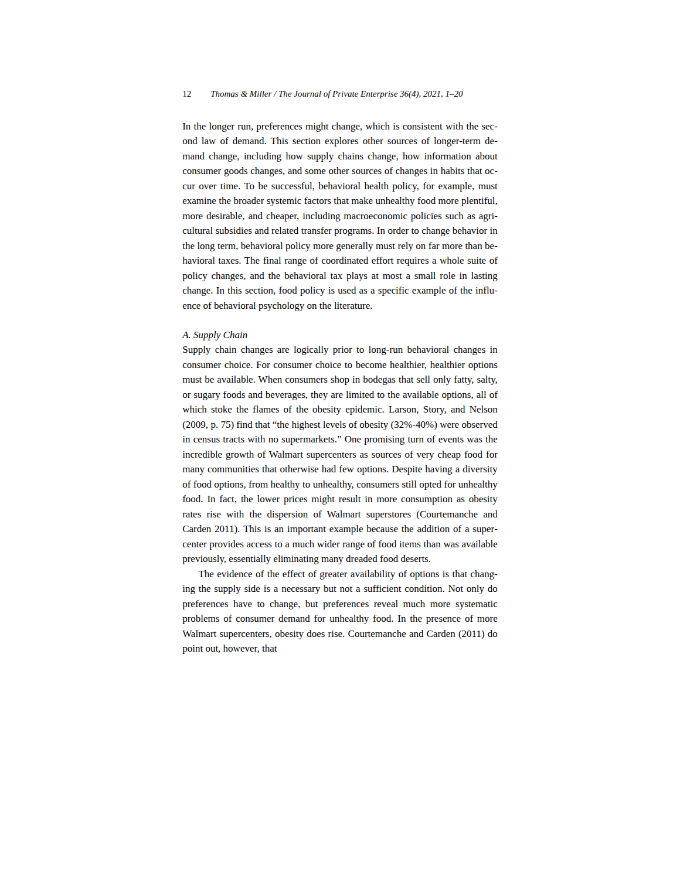12 Thomas & Miller / The Journal of Private Enterprise 36(4), 2021, 1–20
In the longer run, preferences might change, which is consistent with the second law of demand. This section explores other sources of longer-term demand change, including how supply chains change, how information about consumer goods changes, and some other sources of changes in habits that occur over time. To be successful, behavioral health policy, for example, must examine the broader systemic factors that make unhealthy food more plentiful, more desirable, and cheaper, including macroeconomic policies such as agricultural subsidies and related transfer programs. In order to change behavior in the long term, behavioral policy more generally must rely on far more than behavioral taxes. The final range of coordinated effort requires a whole suite of policy changes, and the behavioral tax plays at most a small role in lasting change. In this section, food policy is used as a specific example of the influence of behavioral psychology on the literature.
A. Supply Chain
Supply chain changes are logically prior to long-run behavioral changes in consumer choice. For consumer choice to become healthier, healthier options must be available. When consumers shop in bodegas that sell only fatty, salty, or sugary foods and beverages, they are limited to the available options, all of which stoke the flames of the obesity epidemic. Larson, Story, and Nelson (2009, p. 75) find that “the highest levels of obesity (32%-40%) were observed in census tracts with no supermarkets.” One promising turn of events was the incredible growth of Walmart supercenters as sources of very cheap food for many communities that otherwise had few options. Despite having a diversity of food options, from healthy to unhealthy, consumers still opted for unhealthy food. In fact, the lower prices might result in more consumption as obesity rates rise with the dispersion of Walmart superstores (Courtemanche and Carden 2011). This is an important example because the addition of a supercenter provides access to a much wider range of food items than was available previously, essentially eliminating many dreaded food deserts.
The evidence of the effect of greater availability of options is that changing the supply side is a necessary but not a sufficient condition. Not only do preferences have to change, but preferences reveal much more systematic problems of consumer demand for unhealthy food. In the presence of more Walmart supercenters, obesity does rise. Courtemanche and Carden (2011) do point out, however, that